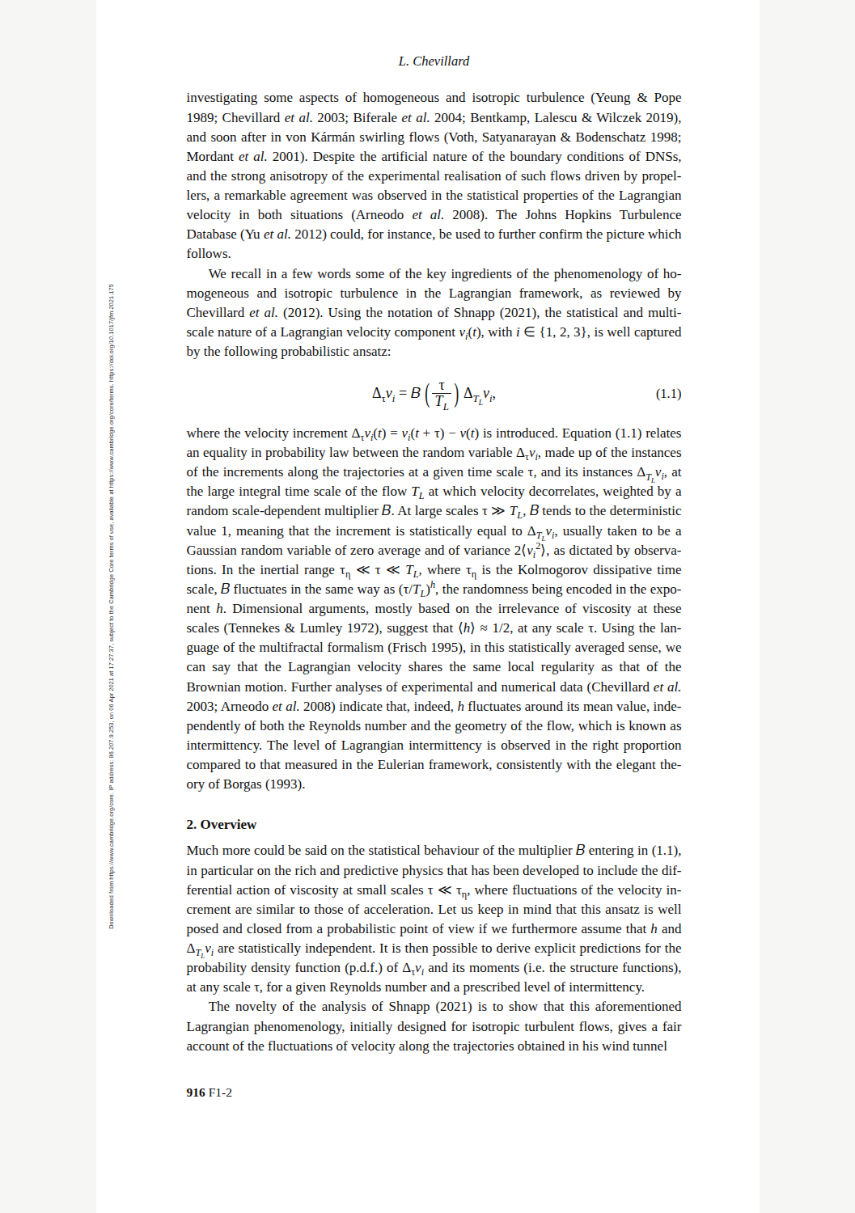Downloaded from https://www.cambridge.org/core. IP address: 86.207.9.253, on 06 Apr 2021 at 17:27:37, subject to the Cambridge Core terms of use, available at https://www.cambridge.org/core/terms. https://doi.org/10.1017/jfm.2021.175
L. Chevillard
investigating some aspects of homogeneous and isotropic turbulence (Yeung & Pope 1989; Chevillard et al. 2003; Biferale et al. 2004; Bentkamp, Lalescu & Wilczek 2019), and soon after in von Kármán swirling flows (Voth, Satyanarayan & Bodenschatz 1998; Mordant et al. 2001). Despite the artificial nature of the boundary conditions of DNSs, and the strong anisotropy of the experimental realisation of such flows driven by propellers, a remarkable agreement was observed in the statistical properties of the Lagrangian velocity in both situations (Arneodo et al. 2008). The Johns Hopkins Turbulence Database (Yu et al. 2012) could, for instance, be used to further confirm the picture which follows.
We recall in a few words some of the key ingredients of the phenomenology of homogeneous and isotropic turbulence in the Lagrangian framework, as reviewed by Chevillard et al. (2012). Using the notation of Shnapp (2021), the statistical and multiscale nature of a Lagrangian velocity component vi(t), with i ∈ {1, 2, 3}, is well captured by the following probabilistic ansatz:
Δτvi = 𝐵 (τTL) ΔTLvi,
(1.1)
where the velocity increment Δτvi(t) = vi(t + τ) − v(t) is introduced. Equation (1.1) relates an equality in probability law between the random variable Δτvi, made up of the instances of the increments along the trajectories at a given time scale τ, and its instances ΔTLvi, at the large integral time scale of the flow TL at which velocity decorrelates, weighted by a random scale-dependent multiplier 𝐵. At large scales τ ≫ TL, 𝐵 tends to the deterministic value 1, meaning that the increment is statistically equal to ΔTLvi, usually taken to be a Gaussian random variable of zero average and of variance 2⟨vi2⟩, as dictated by observations. In the inertial range τη ≪ τ ≪ TL, where τη is the Kolmogorov dissipative time scale, 𝐵 fluctuates in the same way as (τ/TL)h, the randomness being encoded in the exponent h. Dimensional arguments, mostly based on the irrelevance of viscosity at these scales (Tennekes & Lumley 1972), suggest that ⟨h⟩ ≈ 1/2, at any scale τ. Using the language of the multifractal formalism (Frisch 1995), in this statistically averaged sense, we can say that the Lagrangian velocity shares the same local regularity as that of the Brownian motion. Further analyses of experimental and numerical data (Chevillard et al. 2003; Arneodo et al. 2008) indicate that, indeed, h fluctuates around its mean value, independently of both the Reynolds number and the geometry of the flow, which is known as intermittency. The level of Lagrangian intermittency is observed in the right proportion compared to that measured in the Eulerian framework, consistently with the elegant theory of Borgas (1993).
2. Overview
Much more could be said on the statistical behaviour of the multiplier 𝐵 entering in (1.1), in particular on the rich and predictive physics that has been developed to include the differential action of viscosity at small scales τ ≪ τη, where fluctuations of the velocity increment are similar to those of acceleration. Let us keep in mind that this ansatz is well posed and closed from a probabilistic point of view if we furthermore assume that h and ΔTLvi are statistically independent. It is then possible to derive explicit predictions for the probability density function (p.d.f.) of Δτvi and its moments (i.e. the structure functions), at any scale τ, for a given Reynolds number and a prescribed level of intermittency.
The novelty of the analysis of Shnapp (2021) is to show that this aforementioned Lagrangian phenomenology, initially designed for isotropic turbulent flows, gives a fair account of the fluctuations of velocity along the trajectories obtained in his wind tunnel
916 F1-2